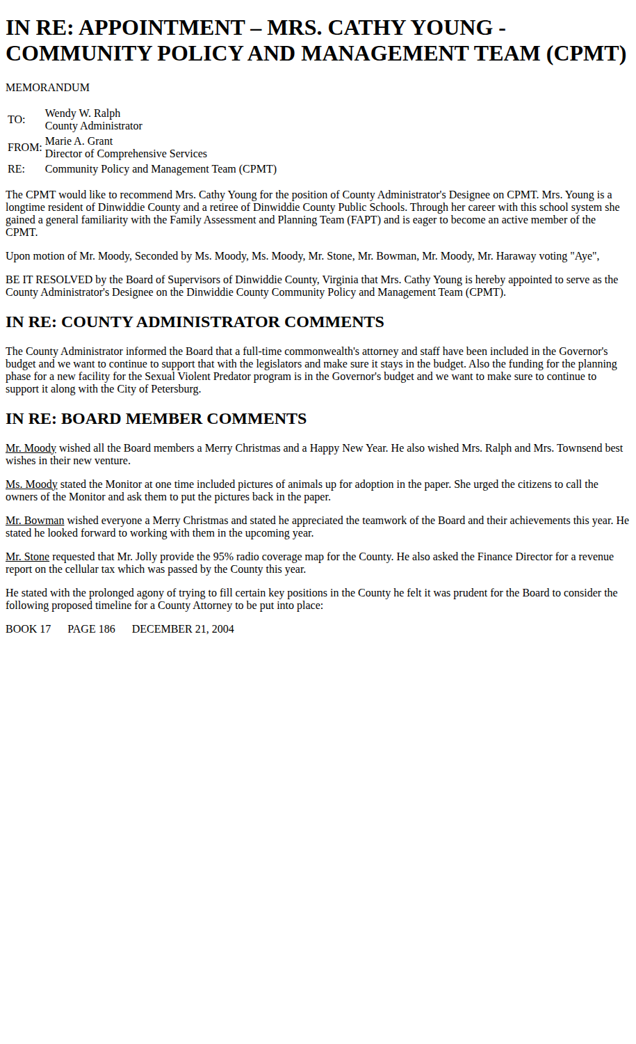IN RE: APPOINTMENT – MRS. CATHY YOUNG - COMMUNITY POLICY AND MANAGEMENT TEAM (CPMT)
MEMORANDUM
| TO: | Wendy W. Ralph County Administrator |
| FROM: | Marie A. Grant Director of Comprehensive Services |
| RE: | Community Policy and Management Team (CPMT) |
The CPMT would like to recommend Mrs. Cathy Young for the position of County Administrator's Designee on CPMT. Mrs. Young is a longtime resident of Dinwiddie County and a retiree of Dinwiddie County Public Schools. Through her career with this school system she gained a general familiarity with the Family Assessment and Planning Team (FAPT) and is eager to become an active member of the CPMT.
Upon motion of Mr. Moody, Seconded by Ms. Moody, Ms. Moody, Mr. Stone, Mr. Bowman, Mr. Moody, Mr. Haraway voting "Aye",
BE IT RESOLVED by the Board of Supervisors of Dinwiddie County, Virginia that Mrs. Cathy Young is hereby appointed to serve as the County Administrator's Designee on the Dinwiddie County Community Policy and Management Team (CPMT).
IN RE: COUNTY ADMINISTRATOR COMMENTS
The County Administrator informed the Board that a full-time commonwealth's attorney and staff have been included in the Governor's budget and we want to continue to support that with the legislators and make sure it stays in the budget. Also the funding for the planning phase for a new facility for the Sexual Violent Predator program is in the Governor's budget and we want to make sure to continue to support it along with the City of Petersburg.
IN RE: BOARD MEMBER COMMENTS
Mr. Moody wished all the Board members a Merry Christmas and a Happy New Year. He also wished Mrs. Ralph and Mrs. Townsend best wishes in their new venture.
Ms. Moody stated the Monitor at one time included pictures of animals up for adoption in the paper. She urged the citizens to call the owners of the Monitor and ask them to put the pictures back in the paper.
Mr. Bowman wished everyone a Merry Christmas and stated he appreciated the teamwork of the Board and their achievements this year. He stated he looked forward to working with them in the upcoming year.
Mr. Stone requested that Mr. Jolly provide the 95% radio coverage map for the County. He also asked the Finance Director for a revenue report on the cellular tax which was passed by the County this year.
He stated with the prolonged agony of trying to fill certain key positions in the County he felt it was prudent for the Board to consider the following proposed timeline for a County Attorney to be put into place:
BOOK 17 PAGE 186 DECEMBER 21, 2004